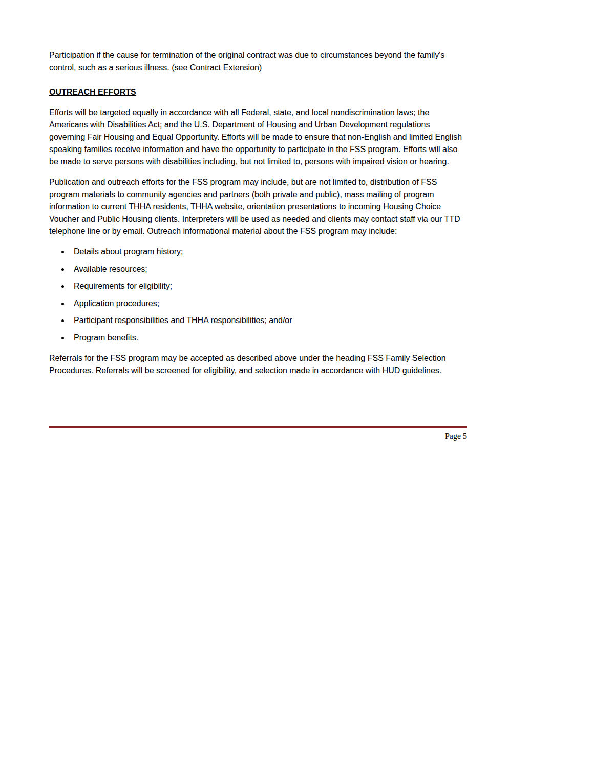Participation if the cause for termination of the original contract was due to circumstances beyond the family's control, such as a serious illness. (see Contract Extension)
OUTREACH EFFORTS
Efforts will be targeted equally in accordance with all Federal, state, and local nondiscrimination laws; the Americans with Disabilities Act; and the U.S. Department of Housing and Urban Development regulations governing Fair Housing and Equal Opportunity. Efforts will be made to ensure that non-English and limited English speaking families receive information and have the opportunity to participate in the FSS program. Efforts will also be made to serve persons with disabilities including, but not limited to, persons with impaired vision or hearing.
Publication and outreach efforts for the FSS program may include, but are not limited to, distribution of FSS program materials to community agencies and partners (both private and public), mass mailing of program information to current THHA residents, THHA website, orientation presentations to incoming Housing Choice Voucher and Public Housing clients. Interpreters will be used as needed and clients may contact staff via our TTD telephone line or by email. Outreach informational material about the FSS program may include:
Details about program history;
Available resources;
Requirements for eligibility;
Application procedures;
Participant responsibilities and THHA responsibilities; and/or
Program benefits.
Referrals for the FSS program may be accepted as described above under the heading FSS Family Selection Procedures. Referrals will be screened for eligibility, and selection made in accordance with HUD guidelines.
Page 5